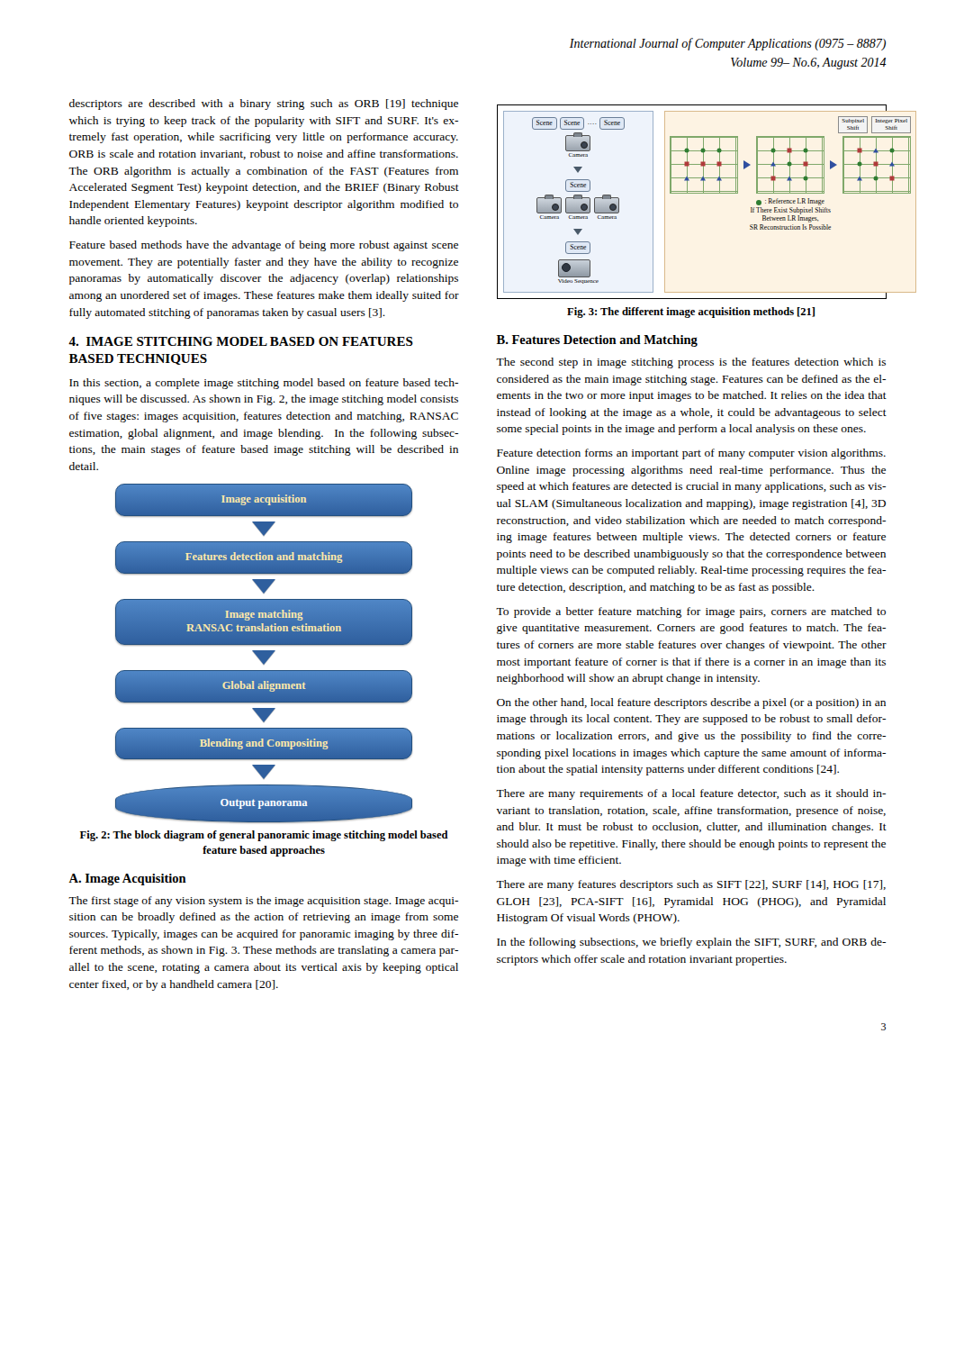International Journal of Computer Applications (0975 – 8887)
Volume 99– No.6, August 2014
descriptors are described with a binary string such as ORB [19] technique which is trying to keep track of the popularity with SIFT and SURF. It's extremely fast operation, while sacrificing very little on performance accuracy. ORB is scale and rotation invariant, robust to noise and affine transformations. The ORB algorithm is actually a combination of the FAST (Features from Accelerated Segment Test) keypoint detection, and the BRIEF (Binary Robust Independent Elementary Features) keypoint descriptor algorithm modified to handle oriented keypoints.
Feature based methods have the advantage of being more robust against scene movement. They are potentially faster and they have the ability to recognize panoramas by automatically discover the adjacency (overlap) relationships among an unordered set of images. These features make them ideally suited for fully automated stitching of panoramas taken by casual users [3].
4. Image stitching model based on features based techniques
In this section, a complete image stitching model based on feature based techniques will be discussed. As shown in Fig. 2, the image stitching model consists of five stages: images acquisition, features detection and matching, RANSAC estimation, global alignment, and image blending. In the following subsections, the main stages of feature based image stitching will be described in detail.
Image acquisition
Features detection and matching
Image matching
RANSAC translation estimation
Global alignment
Blending and Compositing
Output panorama
Fig. 2: The block diagram of general panoramic image stitching model based feature based approaches
A. Image Acquisition
The first stage of any vision system is the image acquisition stage. Image acquisition can be broadly defined as the action of retrieving an image from some sources. Typically, images can be acquired for panoramic imaging by three different methods, as shown in Fig. 3. These methods are translating a camera parallel to the scene, rotating a camera about its vertical axis by keeping optical center fixed, or by a handheld camera [20].
Scene Scene ···· Scene
Camera
Scene
Camera
Camera
Camera
Scene
Video Sequence
Subpixel
Shift
Integer Pixel
Shift
: Reference LR Image
If There Exist Subpixel Shifts
Between LR Images,
SR Reconstruction Is Possible
Fig. 3: The different image acquisition methods [21]
B. Features Detection and Matching
The second step in image stitching process is the features detection which is considered as the main image stitching stage. Features can be defined as the elements in the two or more input images to be matched. It relies on the idea that instead of looking at the image as a whole, it could be advantageous to select some special points in the image and perform a local analysis on these ones.
Feature detection forms an important part of many computer vision algorithms. Online image processing algorithms need real-time performance. Thus the speed at which features are detected is crucial in many applications, such as visual SLAM (Simultaneous localization and mapping), image registration [4], 3D reconstruction, and video stabilization which are needed to match corresponding image features between multiple views. The detected corners or feature points need to be described unambiguously so that the correspondence between multiple views can be computed reliably. Real-time processing requires the feature detection, description, and matching to be as fast as possible.
To provide a better feature matching for image pairs, corners are matched to give quantitative measurement. Corners are good features to match. The features of corners are more stable features over changes of viewpoint. The other most important feature of corner is that if there is a corner in an image than its neighborhood will show an abrupt change in intensity.
On the other hand, local feature descriptors describe a pixel (or a position) in an image through its local content. They are supposed to be robust to small deformations or localization errors, and give us the possibility to find the corresponding pixel locations in images which capture the same amount of information about the spatial intensity patterns under different conditions [24].
There are many requirements of a local feature detector, such as it should invariant to translation, rotation, scale, affine transformation, presence of noise, and blur. It must be robust to occlusion, clutter, and illumination changes. It should also be repetitive. Finally, there should be enough points to represent the image with time efficient.
There are many features descriptors such as SIFT [22], SURF [14], HOG [17], GLOH [23], PCA-SIFT [16], Pyramidal HOG (PHOG), and Pyramidal Histogram Of visual Words (PHOW).
In the following subsections, we briefly explain the SIFT, SURF, and ORB descriptors which offer scale and rotation invariant properties.
3